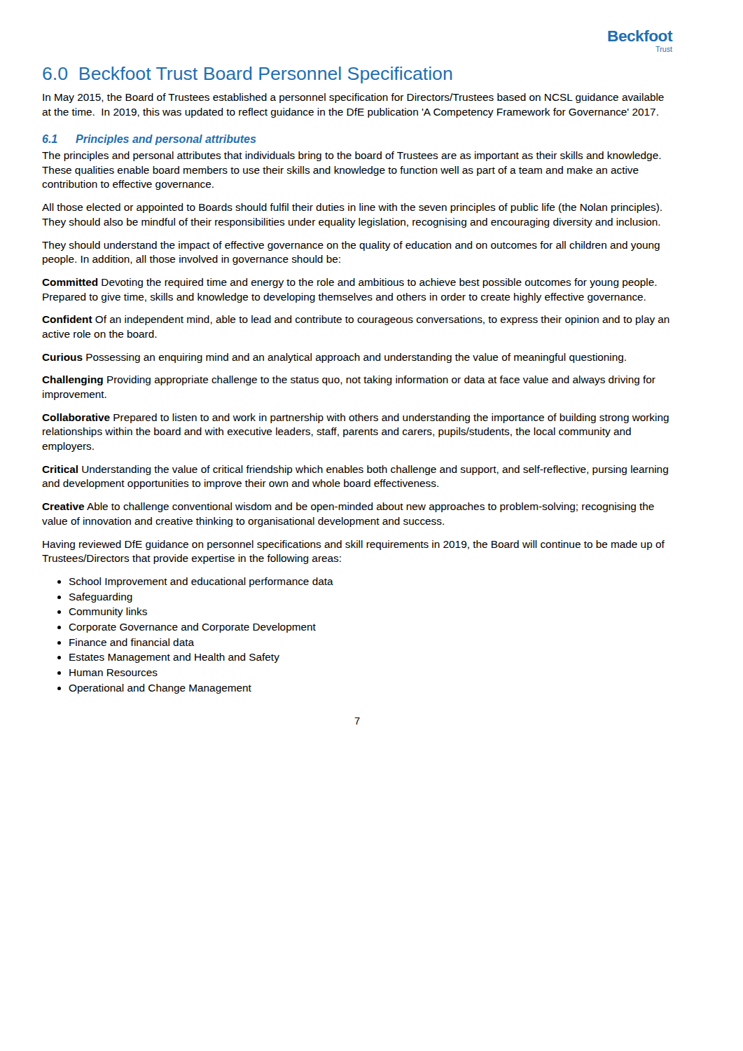Beckfoot Trust
6.0 Beckfoot Trust Board Personnel Specification
In May 2015, the Board of Trustees established a personnel specification for Directors/Trustees based on NCSL guidance available at the time. In 2019, this was updated to reflect guidance in the DfE publication 'A Competency Framework for Governance' 2017.
6.1 Principles and personal attributes
The principles and personal attributes that individuals bring to the board of Trustees are as important as their skills and knowledge. These qualities enable board members to use their skills and knowledge to function well as part of a team and make an active contribution to effective governance.
All those elected or appointed to Boards should fulfil their duties in line with the seven principles of public life (the Nolan principles). They should also be mindful of their responsibilities under equality legislation, recognising and encouraging diversity and inclusion.
They should understand the impact of effective governance on the quality of education and on outcomes for all children and young people. In addition, all those involved in governance should be:
Committed Devoting the required time and energy to the role and ambitious to achieve best possible outcomes for young people. Prepared to give time, skills and knowledge to developing themselves and others in order to create highly effective governance.
Confident Of an independent mind, able to lead and contribute to courageous conversations, to express their opinion and to play an active role on the board.
Curious Possessing an enquiring mind and an analytical approach and understanding the value of meaningful questioning.
Challenging Providing appropriate challenge to the status quo, not taking information or data at face value and always driving for improvement.
Collaborative Prepared to listen to and work in partnership with others and understanding the importance of building strong working relationships within the board and with executive leaders, staff, parents and carers, pupils/students, the local community and employers.
Critical Understanding the value of critical friendship which enables both challenge and support, and self-reflective, pursing learning and development opportunities to improve their own and whole board effectiveness.
Creative Able to challenge conventional wisdom and be open-minded about new approaches to problem-solving; recognising the value of innovation and creative thinking to organisational development and success.
Having reviewed DfE guidance on personnel specifications and skill requirements in 2019, the Board will continue to be made up of Trustees/Directors that provide expertise in the following areas:
School Improvement and educational performance data
Safeguarding
Community links
Corporate Governance and Corporate Development
Finance and financial data
Estates Management and Health and Safety
Human Resources
Operational and Change Management
7